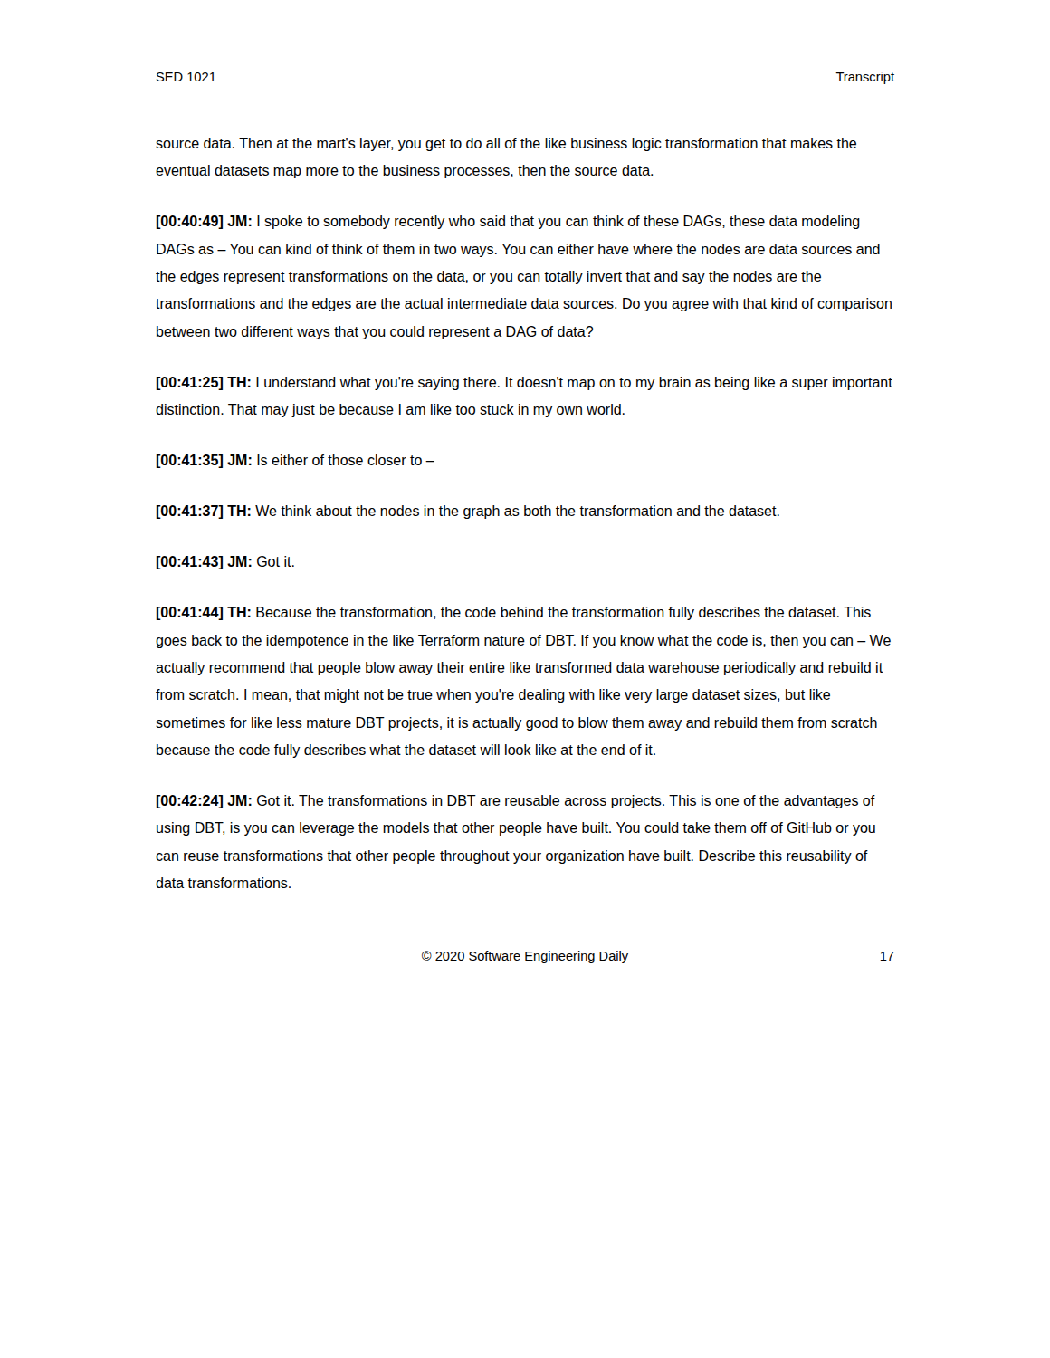SED 1021 Transcript
source data. Then at the mart's layer, you get to do all of the like business logic transformation that makes the eventual datasets map more to the business processes, then the source data.
[00:40:49] JM: I spoke to somebody recently who said that you can think of these DAGs, these data modeling DAGs as – You can kind of think of them in two ways. You can either have where the nodes are data sources and the edges represent transformations on the data, or you can totally invert that and say the nodes are the transformations and the edges are the actual intermediate data sources. Do you agree with that kind of comparison between two different ways that you could represent a DAG of data?
[00:41:25] TH: I understand what you're saying there. It doesn't map on to my brain as being like a super important distinction. That may just be because I am like too stuck in my own world.
[00:41:35] JM: Is either of those closer to –
[00:41:37] TH: We think about the nodes in the graph as both the transformation and the dataset.
[00:41:43] JM: Got it.
[00:41:44] TH: Because the transformation, the code behind the transformation fully describes the dataset. This goes back to the idempotence in the like Terraform nature of DBT. If you know what the code is, then you can – We actually recommend that people blow away their entire like transformed data warehouse periodically and rebuild it from scratch. I mean, that might not be true when you're dealing with like very large dataset sizes, but like sometimes for like less mature DBT projects, it is actually good to blow them away and rebuild them from scratch because the code fully describes what the dataset will look like at the end of it.
[00:42:24] JM: Got it. The transformations in DBT are reusable across projects. This is one of the advantages of using DBT, is you can leverage the models that other people have built. You could take them off of GitHub or you can reuse transformations that other people throughout your organization have built. Describe this reusability of data transformations.
© 2020 Software Engineering Daily 17